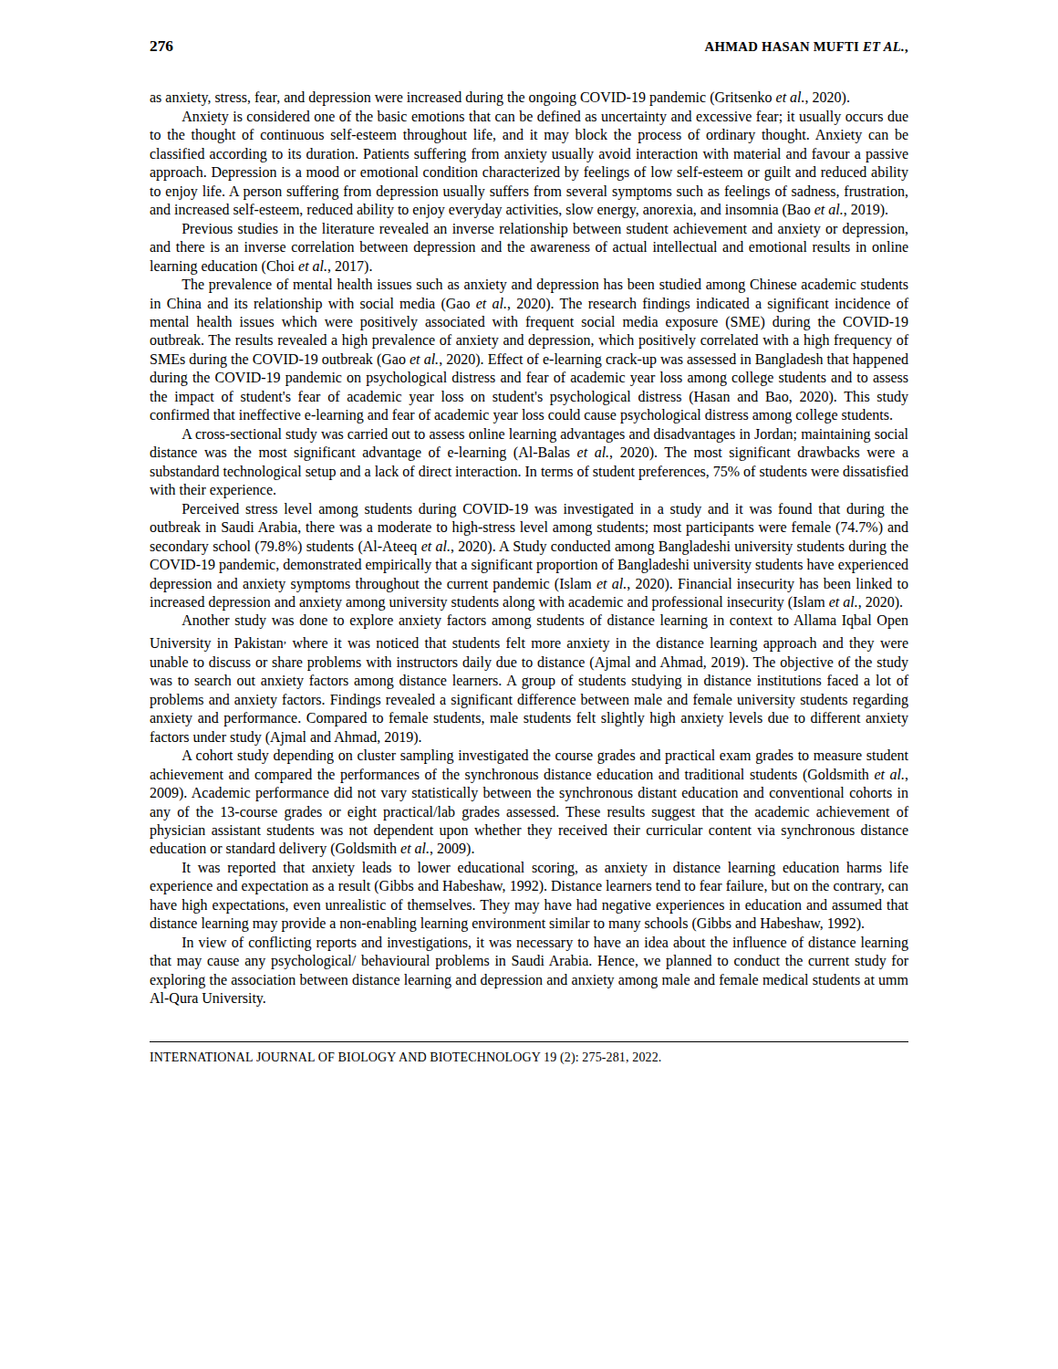276 Ahmad Hasan Mufti et al.,
as anxiety, stress, fear, and depression were increased during the ongoing COVID-19 pandemic (Gritsenko et al., 2020).
Anxiety is considered one of the basic emotions that can be defined as uncertainty and excessive fear; it usually occurs due to the thought of continuous self-esteem throughout life, and it may block the process of ordinary thought. Anxiety can be classified according to its duration. Patients suffering from anxiety usually avoid interaction with material and favour a passive approach. Depression is a mood or emotional condition characterized by feelings of low self-esteem or guilt and reduced ability to enjoy life. A person suffering from depression usually suffers from several symptoms such as feelings of sadness, frustration, and increased self-esteem, reduced ability to enjoy everyday activities, slow energy, anorexia, and insomnia (Bao et al., 2019).
Previous studies in the literature revealed an inverse relationship between student achievement and anxiety or depression, and there is an inverse correlation between depression and the awareness of actual intellectual and emotional results in online learning education (Choi et al., 2017).
The prevalence of mental health issues such as anxiety and depression has been studied among Chinese academic students in China and its relationship with social media (Gao et al., 2020). The research findings indicated a significant incidence of mental health issues which were positively associated with frequent social media exposure (SME) during the COVID-19 outbreak. The results revealed a high prevalence of anxiety and depression, which positively correlated with a high frequency of SMEs during the COVID-19 outbreak (Gao et al., 2020). Effect of e-learning crack-up was assessed in Bangladesh that happened during the COVID-19 pandemic on psychological distress and fear of academic year loss among college students and to assess the impact of student's fear of academic year loss on student's psychological distress (Hasan and Bao, 2020). This study confirmed that ineffective e-learning and fear of academic year loss could cause psychological distress among college students.
A cross-sectional study was carried out to assess online learning advantages and disadvantages in Jordan; maintaining social distance was the most significant advantage of e-learning (Al-Balas et al., 2020). The most significant drawbacks were a substandard technological setup and a lack of direct interaction. In terms of student preferences, 75% of students were dissatisfied with their experience.
Perceived stress level among students during COVID-19 was investigated in a study and it was found that during the outbreak in Saudi Arabia, there was a moderate to high-stress level among students; most participants were female (74.7%) and secondary school (79.8%) students (Al-Ateeq et al., 2020). A Study conducted among Bangladeshi university students during the COVID-19 pandemic, demonstrated empirically that a significant proportion of Bangladeshi university students have experienced depression and anxiety symptoms throughout the current pandemic (Islam et al., 2020). Financial insecurity has been linked to increased depression and anxiety among university students along with academic and professional insecurity (Islam et al., 2020).
Another study was done to explore anxiety factors among students of distance learning in context to Allama Iqbal Open University in Pakistan, where it was noticed that students felt more anxiety in the distance learning approach and they were unable to discuss or share problems with instructors daily due to distance (Ajmal and Ahmad, 2019). The objective of the study was to search out anxiety factors among distance learners. A group of students studying in distance institutions faced a lot of problems and anxiety factors. Findings revealed a significant difference between male and female university students regarding anxiety and performance. Compared to female students, male students felt slightly high anxiety levels due to different anxiety factors under study (Ajmal and Ahmad, 2019).
A cohort study depending on cluster sampling investigated the course grades and practical exam grades to measure student achievement and compared the performances of the synchronous distance education and traditional students (Goldsmith et al., 2009). Academic performance did not vary statistically between the synchronous distant education and conventional cohorts in any of the 13-course grades or eight practical/lab grades assessed. These results suggest that the academic achievement of physician assistant students was not dependent upon whether they received their curricular content via synchronous distance education or standard delivery (Goldsmith et al., 2009).
It was reported that anxiety leads to lower educational scoring, as anxiety in distance learning education harms life experience and expectation as a result (Gibbs and Habeshaw, 1992). Distance learners tend to fear failure, but on the contrary, can have high expectations, even unrealistic of themselves. They may have had negative experiences in education and assumed that distance learning may provide a non-enabling learning environment similar to many schools (Gibbs and Habeshaw, 1992).
In view of conflicting reports and investigations, it was necessary to have an idea about the influence of distance learning that may cause any psychological/ behavioural problems in Saudi Arabia. Hence, we planned to conduct the current study for exploring the association between distance learning and depression and anxiety among male and female medical students at umm Al-Qura University.
INTERNATIONAL JOURNAL OF BIOLOGY AND BIOTECHNOLOGY 19 (2): 275-281, 2022.